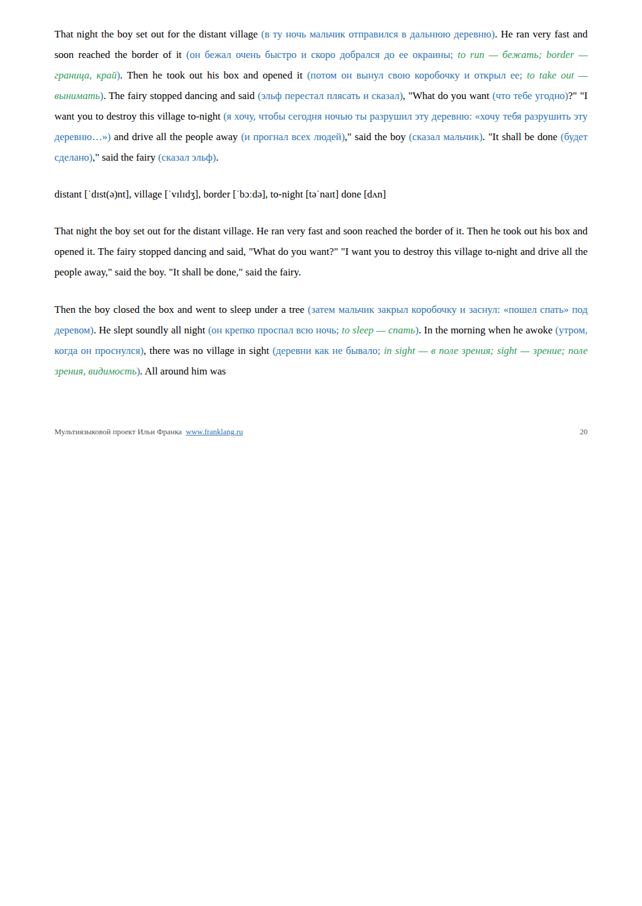That night the boy set out for the distant village (в ту ночь мальчик отправился в дальнюю деревню). He ran very fast and soon reached the border of it (он бежал очень быстро и скоро добрался до ее окраины; to run — бежать; border — граница, край). Then he took out his box and opened it (потом он вынул свою коробочку и открыл ее; to take out — вынимать). The fairy stopped dancing and said (эльф перестал плясать и сказал), "What do you want (что тебе угодно)?" "I want you to destroy this village to-night (я хочу, чтобы сегодня ночью ты разрушил эту деревню: «хочу тебя разрушить эту деревню…») and drive all the people away (и прогнал всех людей)," said the boy (сказал мальчик). "It shall be done (будет сделано)," said the fairy (сказал эльф).
distant [ˈdɪst(ə)nt], village [ˈvɪlɪdʒ], border [ˈbɔːdə], to-night [təˈnaɪt] done [dʌn]
That night the boy set out for the distant village. He ran very fast and soon reached the border of it. Then he took out his box and opened it. The fairy stopped dancing and said, "What do you want?" "I want you to destroy this village to-night and drive all the people away," said the boy. "It shall be done," said the fairy.
Then the boy closed the box and went to sleep under a tree (затем мальчик закрыл коробочку и заснул: «пошел спать» под деревом). He slept soundly all night (он крепко проспал всю ночь; to sleep — спать). In the morning when he awoke (утром, когда он проснулся), there was no village in sight (деревни как не бывало; in sight — в поле зрения; sight — зрение; поле зрения, видимость). All around him was
Мультиязыковой проект Ильи Франка www.franklang.ru
20